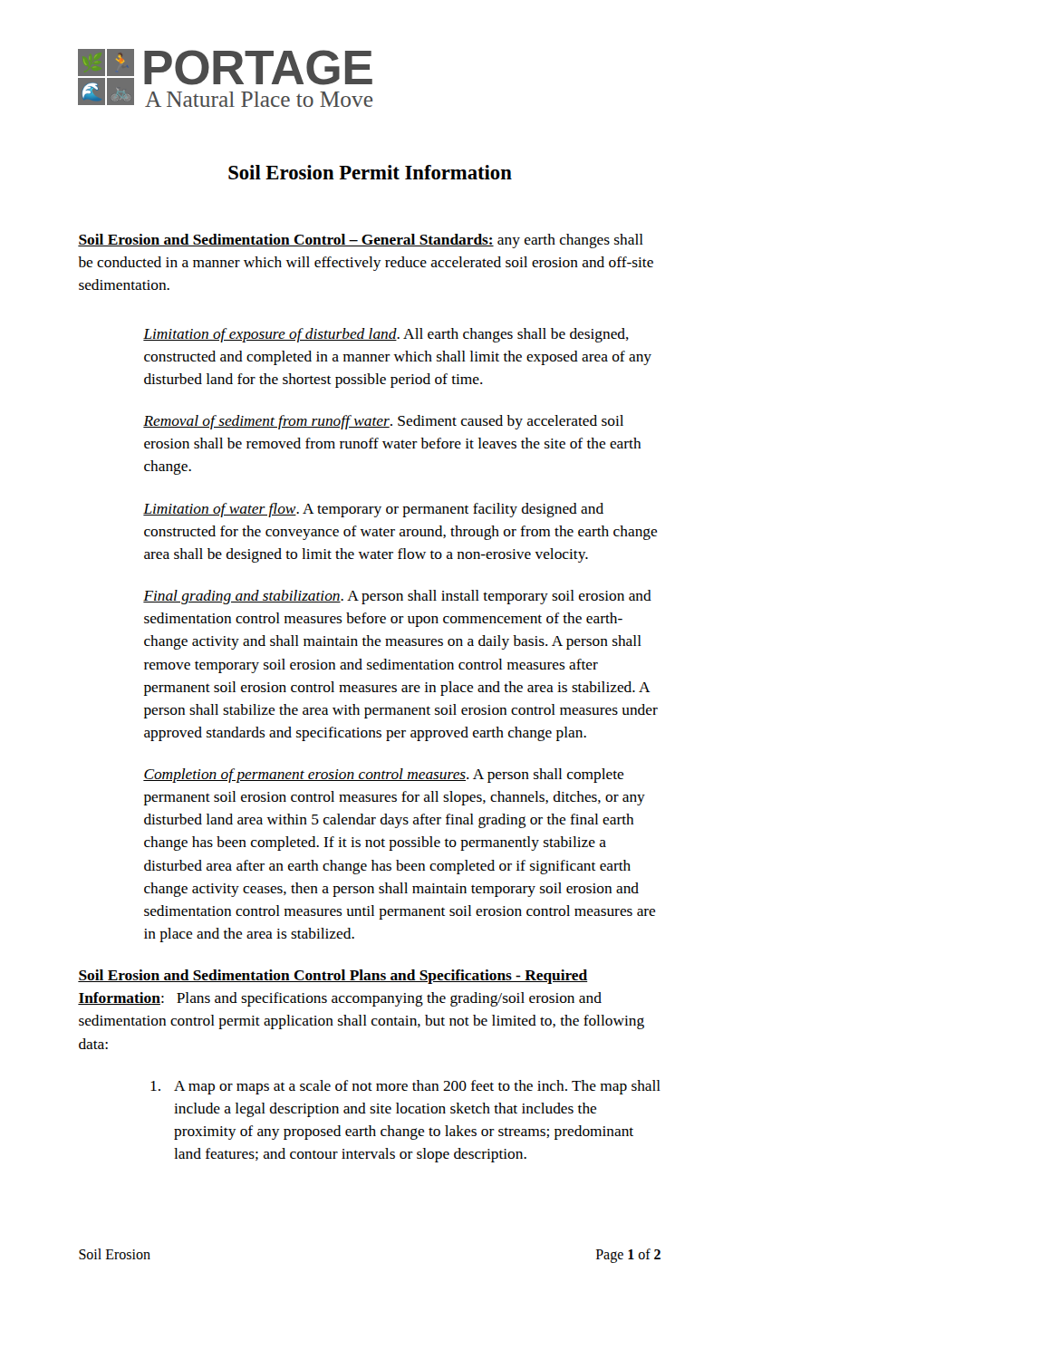🌿
🏃
🌊
🚲
PORTAGE A Natural Place to Move
Soil Erosion Permit Information
Soil Erosion and Sedimentation Control – General Standards: any earth changes shall be conducted in a manner which will effectively reduce accelerated soil erosion and off-site sedimentation.
Limitation of exposure of disturbed land. All earth changes shall be designed, constructed and completed in a manner which shall limit the exposed area of any disturbed land for the shortest possible period of time.
Removal of sediment from runoff water. Sediment caused by accelerated soil erosion shall be removed from runoff water before it leaves the site of the earth change.
Limitation of water flow. A temporary or permanent facility designed and constructed for the conveyance of water around, through or from the earth change area shall be designed to limit the water flow to a non-erosive velocity.
Final grading and stabilization. A person shall install temporary soil erosion and sedimentation control measures before or upon commencement of the earth-change activity and shall maintain the measures on a daily basis. A person shall remove temporary soil erosion and sedimentation control measures after permanent soil erosion control measures are in place and the area is stabilized. A person shall stabilize the area with permanent soil erosion control measures under approved standards and specifications per approved earth change plan.
Completion of permanent erosion control measures. A person shall complete permanent soil erosion control measures for all slopes, channels, ditches, or any disturbed land area within 5 calendar days after final grading or the final earth change has been completed. If it is not possible to permanently stabilize a disturbed area after an earth change has been completed or if significant earth change activity ceases, then a person shall maintain temporary soil erosion and sedimentation control measures until permanent soil erosion control measures are in place and the area is stabilized.
Soil Erosion and Sedimentation Control Plans and Specifications - Required Information: Plans and specifications accompanying the grading/soil erosion and sedimentation control permit application shall contain, but not be limited to, the following data:
A map or maps at a scale of not more than 200 feet to the inch. The map shall include a legal description and site location sketch that includes the proximity of any proposed earth change to lakes or streams; predominant land features; and contour intervals or slope description.
Soil Erosion
Page 1 of 2